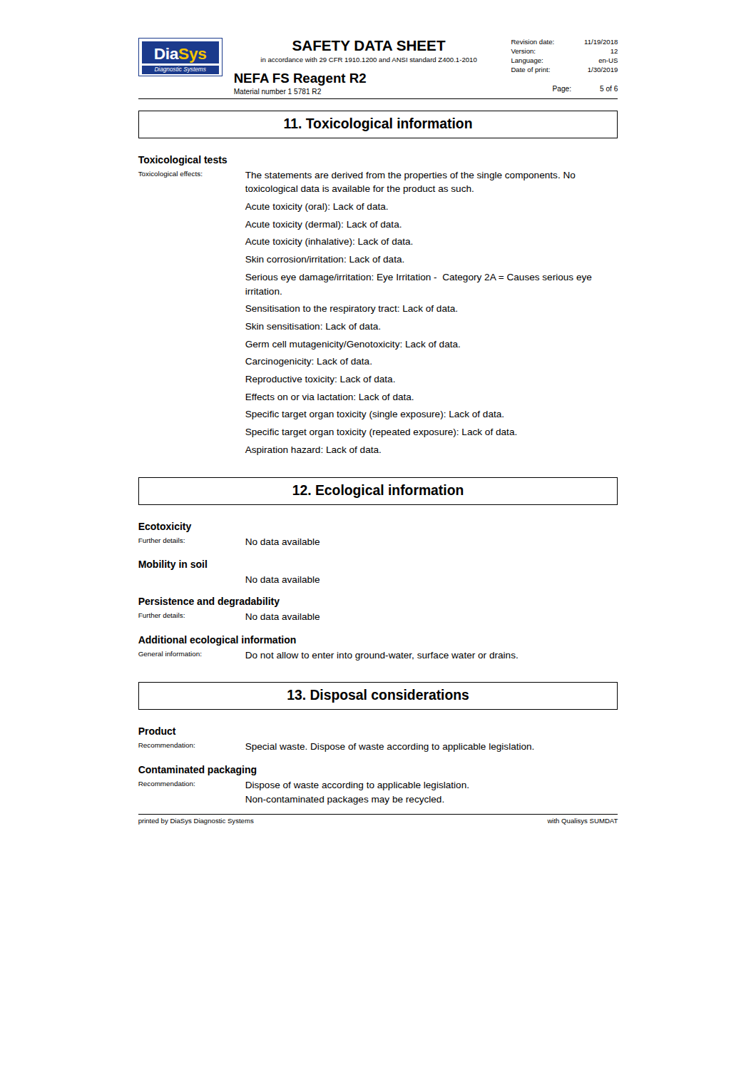DiaSys
Diagnostic Systems
SAFETY DATA SHEET
in accordance with 29 CFR 1910.1200 and ANSI standard Z400.1-2010
NEFA FS Reagent R2
Material number 1 5781 R2
| Revision date: | 11/19/2018 |
| Version: | 12 |
| Language: | en-US |
| Date of print: | 1/30/2019 |
Page: 5 of 6
11. Toxicological information
Toxicological tests
Toxicological effects:
The statements are derived from the properties of the single components. No toxicological data is available for the product as such.
Acute toxicity (oral): Lack of data.
Acute toxicity (dermal): Lack of data.
Acute toxicity (inhalative): Lack of data.
Skin corrosion/irritation: Lack of data.
Serious eye damage/irritation: Eye Irritation - Category 2A = Causes serious eye irritation.
Sensitisation to the respiratory tract: Lack of data.
Skin sensitisation: Lack of data.
Germ cell mutagenicity/Genotoxicity: Lack of data.
Carcinogenicity: Lack of data.
Reproductive toxicity: Lack of data.
Effects on or via lactation: Lack of data.
Specific target organ toxicity (single exposure): Lack of data.
Specific target organ toxicity (repeated exposure): Lack of data.
Aspiration hazard: Lack of data.
12. Ecological information
Ecotoxicity
Further details:
No data available
Mobility in soil
No data available
Persistence and degradability
Further details:
No data available
Additional ecological information
General information:
Do not allow to enter into ground-water, surface water or drains.
13. Disposal considerations
Product
Recommendation:
Special waste. Dispose of waste according to applicable legislation.
Contaminated packaging
Recommendation:
Dispose of waste according to applicable legislation.
Non-contaminated packages may be recycled.
printed by DiaSys Diagnostic Systems with Qualisys SUMDAT